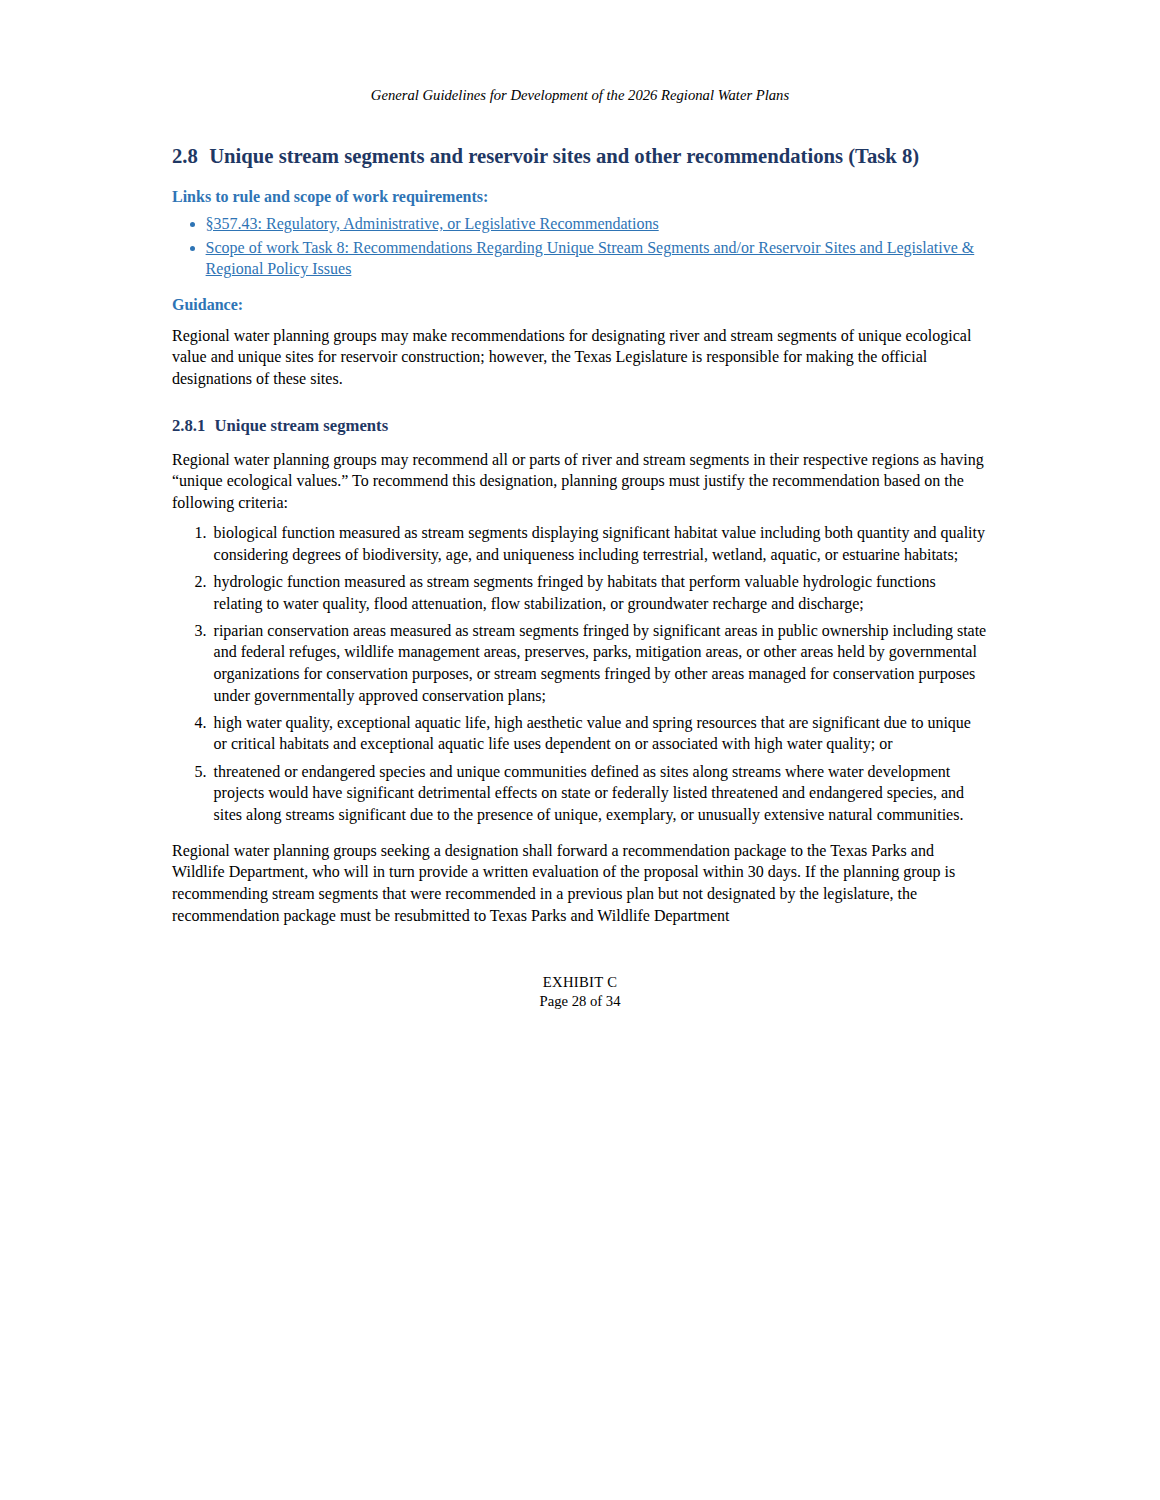General Guidelines for Development of the 2026 Regional Water Plans
2.8 Unique stream segments and reservoir sites and other recommendations (Task 8)
Links to rule and scope of work requirements:
§357.43: Regulatory, Administrative, or Legislative Recommendations
Scope of work Task 8: Recommendations Regarding Unique Stream Segments and/or Reservoir Sites and Legislative & Regional Policy Issues
Guidance:
Regional water planning groups may make recommendations for designating river and stream segments of unique ecological value and unique sites for reservoir construction; however, the Texas Legislature is responsible for making the official designations of these sites.
2.8.1 Unique stream segments
Regional water planning groups may recommend all or parts of river and stream segments in their respective regions as having “unique ecological values.” To recommend this designation, planning groups must justify the recommendation based on the following criteria:
biological function measured as stream segments displaying significant habitat value including both quantity and quality considering degrees of biodiversity, age, and uniqueness including terrestrial, wetland, aquatic, or estuarine habitats;
hydrologic function measured as stream segments fringed by habitats that perform valuable hydrologic functions relating to water quality, flood attenuation, flow stabilization, or groundwater recharge and discharge;
riparian conservation areas measured as stream segments fringed by significant areas in public ownership including state and federal refuges, wildlife management areas, preserves, parks, mitigation areas, or other areas held by governmental organizations for conservation purposes, or stream segments fringed by other areas managed for conservation purposes under governmentally approved conservation plans;
high water quality, exceptional aquatic life, high aesthetic value and spring resources that are significant due to unique or critical habitats and exceptional aquatic life uses dependent on or associated with high water quality; or
threatened or endangered species and unique communities defined as sites along streams where water development projects would have significant detrimental effects on state or federally listed threatened and endangered species, and sites along streams significant due to the presence of unique, exemplary, or unusually extensive natural communities.
Regional water planning groups seeking a designation shall forward a recommendation package to the Texas Parks and Wildlife Department, who will in turn provide a written evaluation of the proposal within 30 days. If the planning group is recommending stream segments that were recommended in a previous plan but not designated by the legislature, the recommendation package must be resubmitted to Texas Parks and Wildlife Department
EXHIBIT C
Page 28 of 34